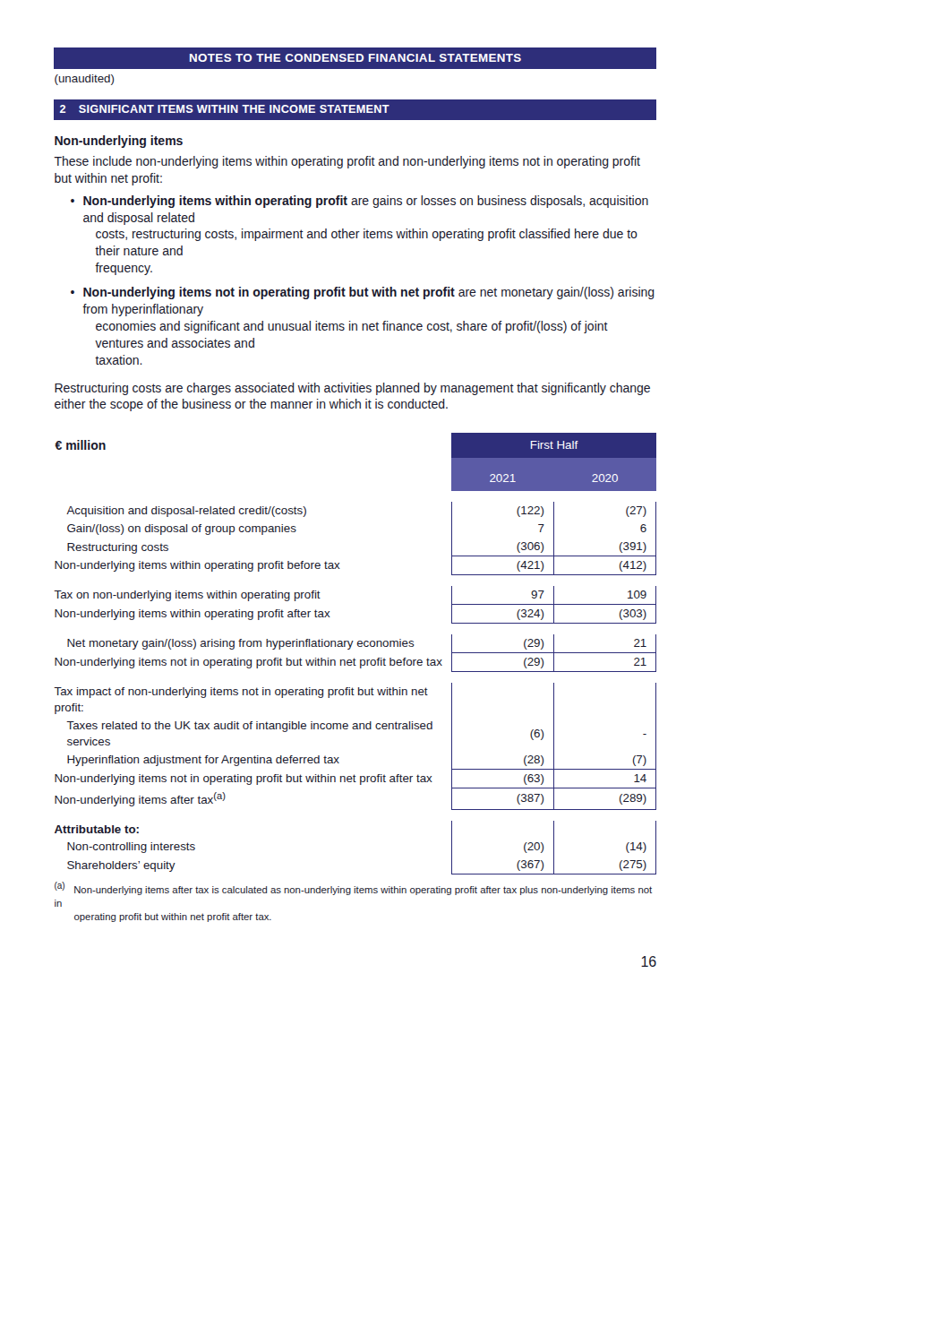NOTES TO THE CONDENSED FINANCIAL STATEMENTS
(unaudited)
2 SIGNIFICANT ITEMS WITHIN THE INCOME STATEMENT
Non-underlying items
These include non-underlying items within operating profit and non-underlying items not in operating profit but within net profit:
Non-underlying items within operating profit are gains or losses on business disposals, acquisition and disposal related costs, restructuring costs, impairment and other items within operating profit classified here due to their nature and frequency.
Non-underlying items not in operating profit but with net profit are net monetary gain/(loss) arising from hyperinflationary economies and significant and unusual items in net finance cost, share of profit/(loss) of joint ventures and associates and taxation.
Restructuring costs are charges associated with activities planned by management that significantly change either the scope of the business or the manner in which it is conducted.
| € million | First Half |
| | 2021 | 2020 |
| Acquisition and disposal-related credit/(costs) | (122) | (27) |
| Gain/(loss) on disposal of group companies | 7 | 6 |
| Restructuring costs | (306) | (391) |
| Non-underlying items within operating profit before tax | (421) | (412) |
| Tax on non-underlying items within operating profit | 97 | 109 |
| Non-underlying items within operating profit after tax | (324) | (303) |
| Net monetary gain/(loss) arising from hyperinflationary economies | (29) | 21 |
| Non-underlying items not in operating profit but within net profit before tax | (29) | 21 |
| Tax impact of non-underlying items not in operating profit but within net profit: | | |
| Taxes related to the UK tax audit of intangible income and centralised services | (6) | - |
| Hyperinflation adjustment for Argentina deferred tax | (28) | (7) |
| Non-underlying items not in operating profit but within net profit after tax | (63) | 14 |
| Non-underlying items after tax (a) | (387) | (289) |
| Attributable to: | | |
| Non-controlling interests | (20) | (14) |
| Shareholders’ equity | (367) | (275) |
(a) Non-underlying items after tax is calculated as non-underlying items within operating profit after tax plus non-underlying items not in
operating profit but within net profit after tax.
16